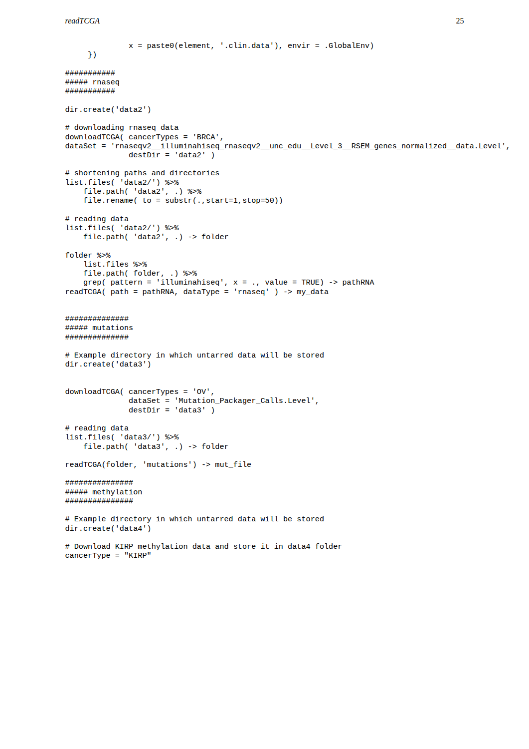readTCGA 25
              x = paste0(element, '.clin.data'), envir = .GlobalEnv)
     })

###########
##### rnaseq
###########

dir.create('data2')

# downloading rnaseq data
downloadTCGA( cancerTypes = 'BRCA',
dataSet = 'rnaseqv2__illuminahiseq_rnaseqv2__unc_edu__Level_3__RSEM_genes_normalized__data.Level',
              destDir = 'data2' )

# shortening paths and directories
list.files( 'data2/') %>%
    file.path( 'data2', .) %>%
    file.rename( to = substr(.,start=1,stop=50))

# reading data
list.files( 'data2/') %>%
    file.path( 'data2', .) -> folder

folder %>%
    list.files %>%
    file.path( folder, .) %>%
    grep( pattern = 'illuminahiseq', x = ., value = TRUE) -> pathRNA
readTCGA( path = pathRNA, dataType = 'rnaseq' ) -> my_data


##############
##### mutations
##############

# Example directory in which untarred data will be stored
dir.create('data3')


downloadTCGA( cancerTypes = 'OV',
              dataSet = 'Mutation_Packager_Calls.Level',
              destDir = 'data3' )

# reading data
list.files( 'data3/') %>%
    file.path( 'data3', .) -> folder

readTCGA(folder, 'mutations') -> mut_file

###############
##### methylation
###############

# Example directory in which untarred data will be stored
dir.create('data4')

# Download KIRP methylation data and store it in data4 folder
cancerType = "KIRP"